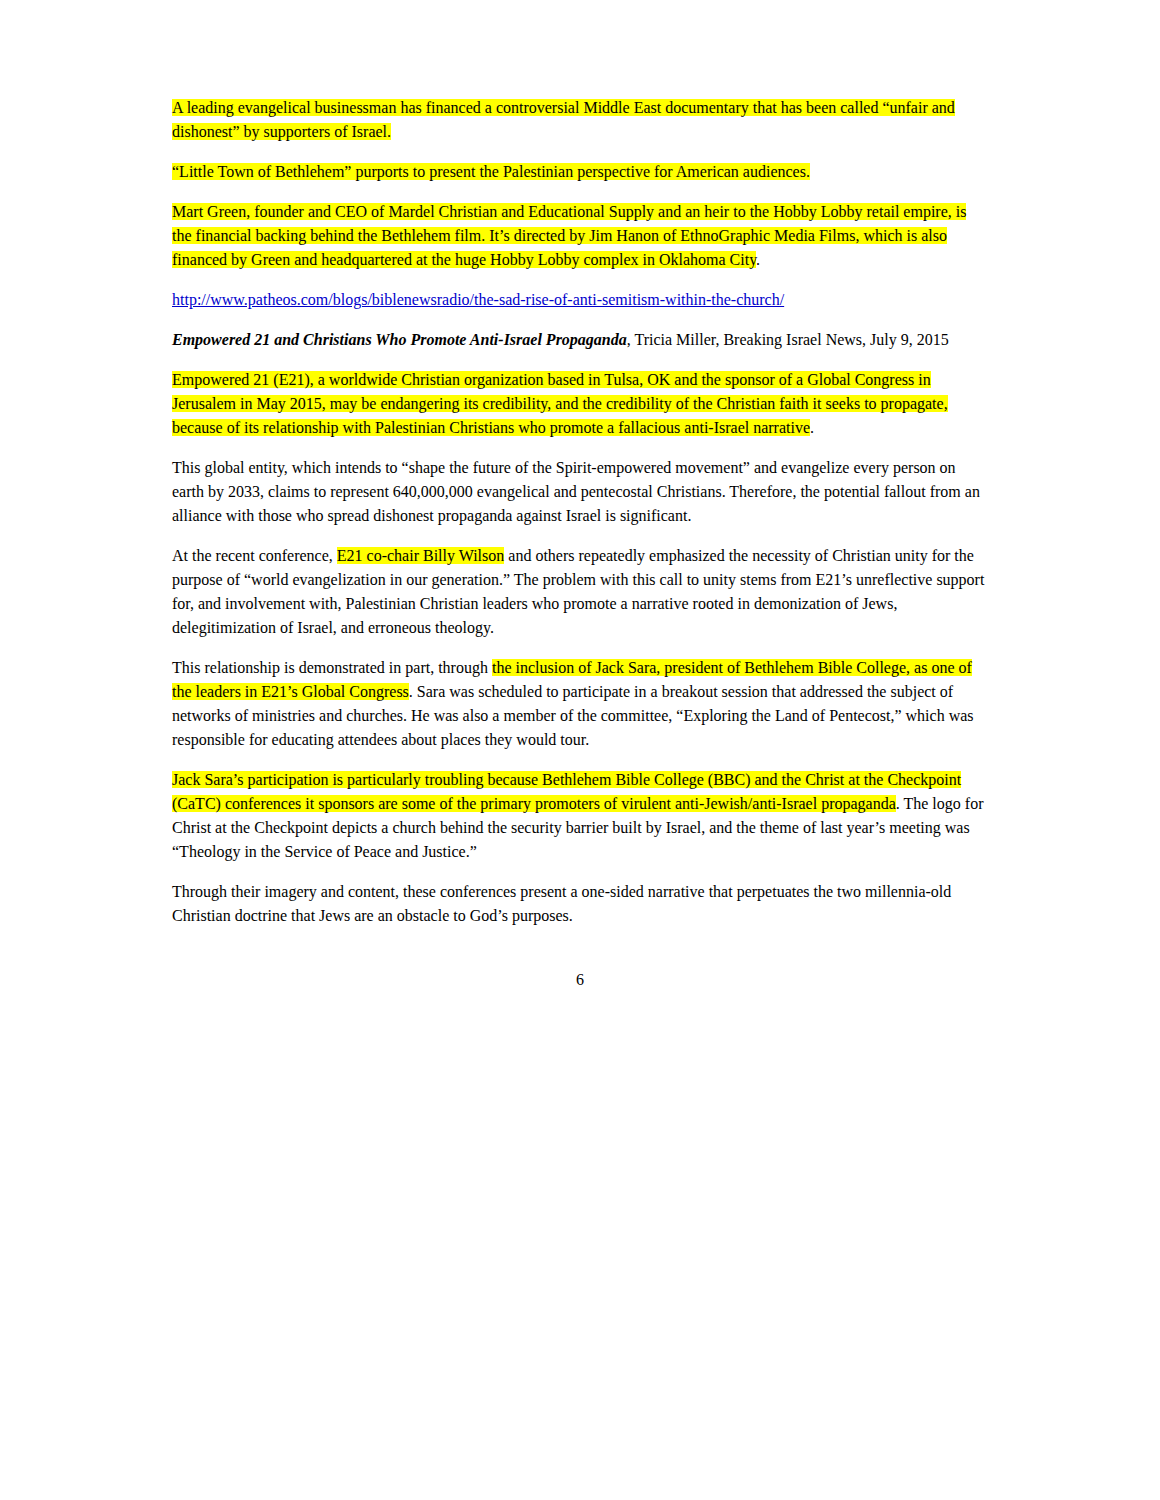A leading evangelical businessman has financed a controversial Middle East documentary that has been called “unfair and dishonest” by supporters of Israel.
“Little Town of Bethlehem” purports to present the Palestinian perspective for American audiences.
Mart Green, founder and CEO of Mardel Christian and Educational Supply and an heir to the Hobby Lobby retail empire, is the financial backing behind the Bethlehem film. It’s directed by Jim Hanon of EthnoGraphic Media Films, which is also financed by Green and headquartered at the huge Hobby Lobby complex in Oklahoma City.
http://www.patheos.com/blogs/biblenewsradio/the-sad-rise-of-anti-semitism-within-the-church/
Empowered 21 and Christians Who Promote Anti-Israel Propaganda, Tricia Miller, Breaking Israel News, July 9, 2015
Empowered 21 (E21), a worldwide Christian organization based in Tulsa, OK and the sponsor of a Global Congress in Jerusalem in May 2015, may be endangering its credibility, and the credibility of the Christian faith it seeks to propagate, because of its relationship with Palestinian Christians who promote a fallacious anti-Israel narrative.
This global entity, which intends to “shape the future of the Spirit-empowered movement” and evangelize every person on earth by 2033, claims to represent 640,000,000 evangelical and pentecostal Christians. Therefore, the potential fallout from an alliance with those who spread dishonest propaganda against Israel is significant.
At the recent conference, E21 co-chair Billy Wilson and others repeatedly emphasized the necessity of Christian unity for the purpose of “world evangelization in our generation.” The problem with this call to unity stems from E21’s unreflective support for, and involvement with, Palestinian Christian leaders who promote a narrative rooted in demonization of Jews, delegitimization of Israel, and erroneous theology.
This relationship is demonstrated in part, through the inclusion of Jack Sara, president of Bethlehem Bible College, as one of the leaders in E21’s Global Congress. Sara was scheduled to participate in a breakout session that addressed the subject of networks of ministries and churches. He was also a member of the committee, “Exploring the Land of Pentecost,” which was responsible for educating attendees about places they would tour.
Jack Sara’s participation is particularly troubling because Bethlehem Bible College (BBC) and the Christ at the Checkpoint (CaTC) conferences it sponsors are some of the primary promoters of virulent anti-Jewish/anti-Israel propaganda. The logo for Christ at the Checkpoint depicts a church behind the security barrier built by Israel, and the theme of last year’s meeting was “Theology in the Service of Peace and Justice.”
Through their imagery and content, these conferences present a one-sided narrative that perpetuates the two millennia-old Christian doctrine that Jews are an obstacle to God’s purposes.
6